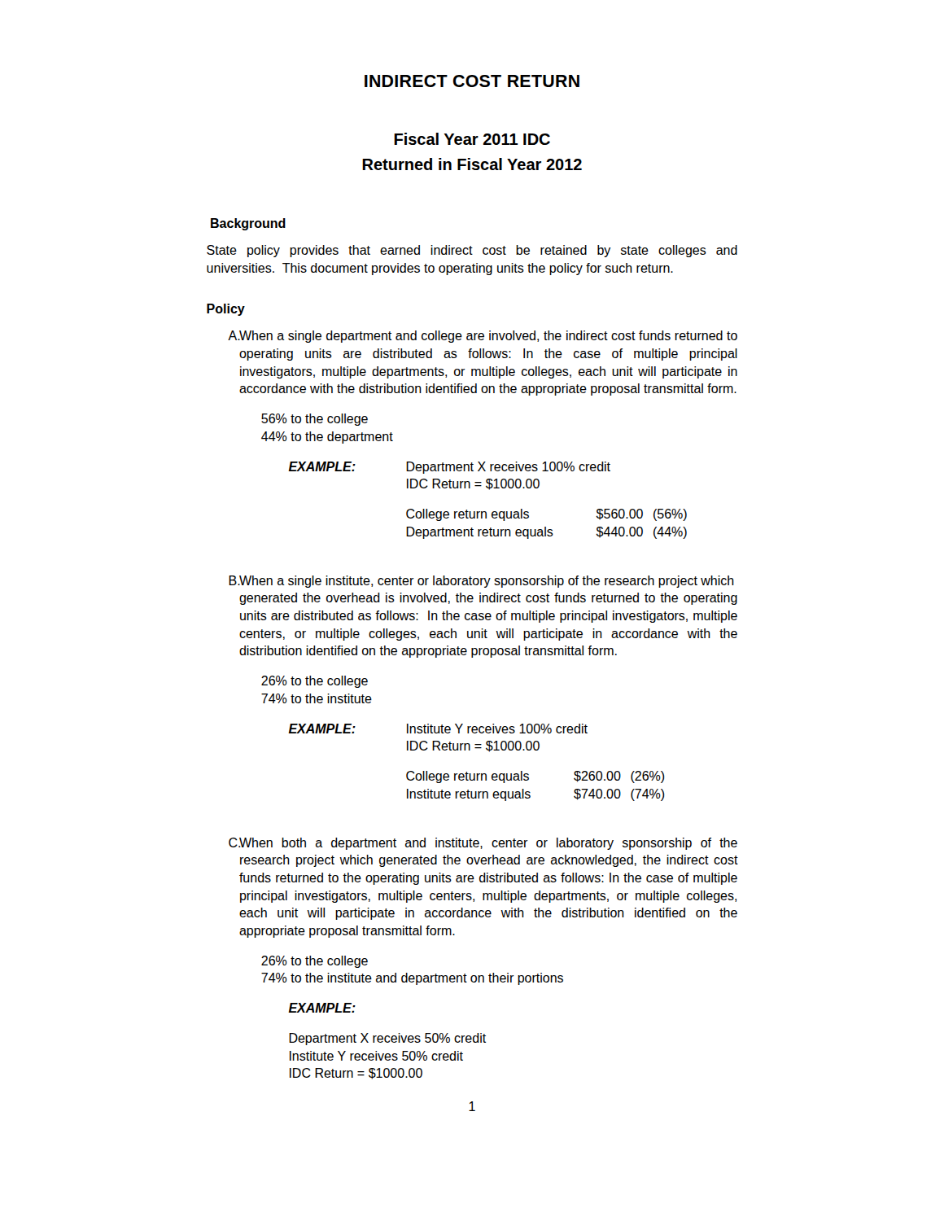INDIRECT COST RETURN
Fiscal Year 2011 IDC
Returned in Fiscal Year 2012
Background
State policy provides that earned indirect cost be retained by state colleges and universities. This document provides to operating units the policy for such return.
Policy
A.
When a single department and college are involved, the indirect cost funds returned to operating units are distributed as follows: In the case of multiple principal investigators, multiple departments, or multiple colleges, each unit will participate in accordance with the distribution identified on the appropriate proposal transmittal form.
56% to the college
44% to the department
EXAMPLE:
Department X receives 100% credit
IDC Return = $1000.00
| College return equals | $560.00 | (56%) |
| Department return equals | $440.00 | (44%) |
B.
When a single institute, center or laboratory sponsorship of the research project which
generated the overhead is involved, the indirect cost funds returned to the operating units are distributed as follows: In the case of multiple principal investigators, multiple centers, or multiple colleges, each unit will participate in accordance with the distribution identified on the appropriate proposal transmittal form.
26% to the college
74% to the institute
EXAMPLE:
Institute Y receives 100% credit
IDC Return = $1000.00
| College return equals | $260.00 | (26%) |
| Institute return equals | $740.00 | (74%) |
C.
When both a department and institute, center or laboratory sponsorship of the research project which generated the overhead are acknowledged, the indirect cost funds returned to the operating units are distributed as follows: In the case of multiple principal investigators, multiple centers, multiple departments, or multiple colleges, each unit will participate in accordance with the distribution identified on the appropriate proposal transmittal form.
26% to the college
74% to the institute and department on their portions
EXAMPLE:
Department X receives 50% credit
Institute Y receives 50% credit
IDC Return = $1000.00
1